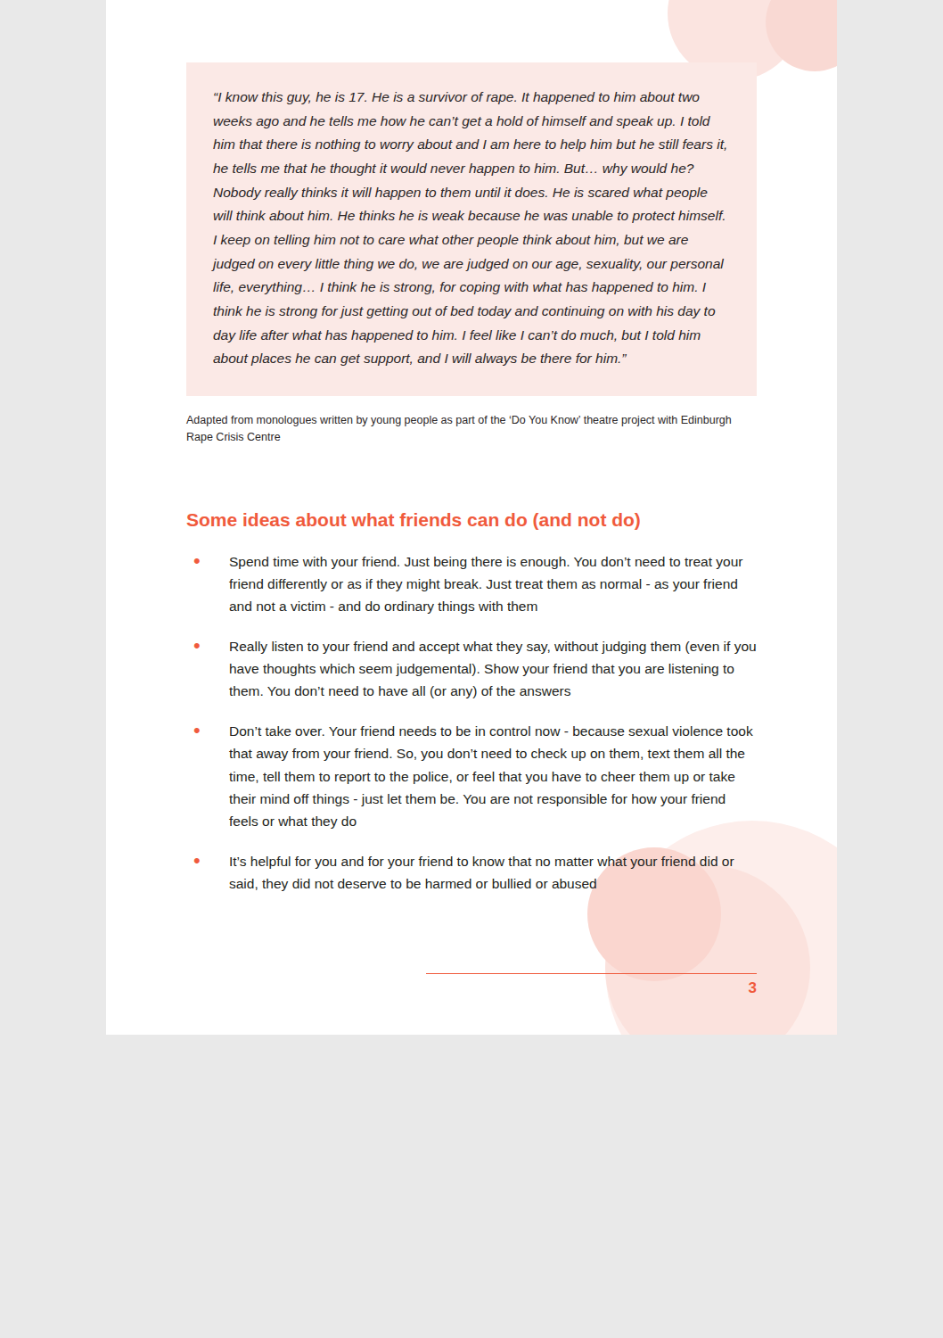“I know this guy, he is 17. He is a survivor of rape. It happened to him about two weeks ago and he tells me how he can’t get a hold of himself and speak up. I told him that there is nothing to worry about and I am here to help him but he still fears it, he tells me that he thought it would never happen to him. But… why would he? Nobody really thinks it will happen to them until it does. He is scared what people will think about him. He thinks he is weak because he was unable to protect himself. I keep on telling him not to care what other people think about him, but we are judged on every little thing we do, we are judged on our age, sexuality, our personal life, everything… I think he is strong, for coping with what has happened to him. I think he is strong for just getting out of bed today and continuing on with his day to day life after what has happened to him. I feel like I can’t do much, but I told him about places he can get support, and I will always be there for him.”
Adapted from monologues written by young people as part of the ‘Do You Know’ theatre project with Edinburgh Rape Crisis Centre
Some ideas about what friends can do (and not do)
Spend time with your friend. Just being there is enough. You don’t need to treat your friend differently or as if they might break. Just treat them as normal - as your friend and not a victim - and do ordinary things with them
Really listen to your friend and accept what they say, without judging them (even if you have thoughts which seem judgemental). Show your friend that you are listening to them. You don’t need to have all (or any) of the answers
Don’t take over. Your friend needs to be in control now - because sexual violence took that away from your friend. So, you don’t need to check up on them, text them all the time, tell them to report to the police, or feel that you have to cheer them up or take their mind off things - just let them be. You are not responsible for how your friend feels or what they do
It’s helpful for you and for your friend to know that no matter what your friend did or said, they did not deserve to be harmed or bullied or abused
3